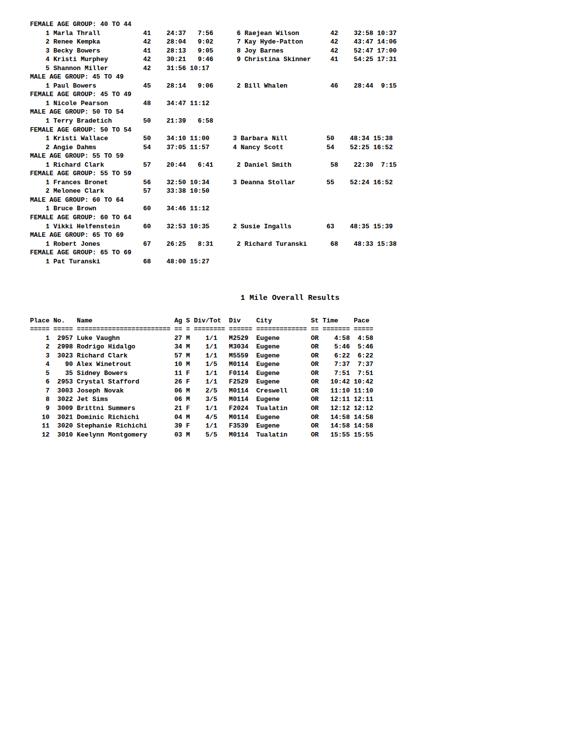FEMALE AGE GROUP: 40 TO 44
    1 Marla Thrall           41    24:37   7:56      6 Raejean Wilson        42    32:58 10:37
    2 Renee Kempka           42    28:04   9:02      7 Kay Hyde-Patton       42    43:47 14:06
    3 Becky Bowers           41    28:13   9:05      8 Joy Barnes            42    52:47 17:00
    4 Kristi Murphey         42    30:21   9:46      9 Christina Skinner     41    54:25 17:31
    5 Shannon Miller         42    31:56 10:17
MALE AGE GROUP: 45 TO 49
    1 Paul Bowers            45    28:14   9:06      2 Bill Whalen           46    28:44  9:15
FEMALE AGE GROUP: 45 TO 49
    1 Nicole Pearson         48    34:47 11:12
MALE AGE GROUP: 50 TO 54
    1 Terry Bradetich        50    21:39   6:58
FEMALE AGE GROUP: 50 TO 54
    1 Kristi Wallace         50    34:10 11:00      3 Barbara Nill          50    48:34 15:38
    2 Angie Dahms            54    37:05 11:57      4 Nancy Scott           54    52:25 16:52
MALE AGE GROUP: 55 TO 59
    1 Richard Clark          57    20:44   6:41      2 Daniel Smith          58    22:30  7:15
FEMALE AGE GROUP: 55 TO 59
    1 Frances Bronet         56    32:50 10:34      3 Deanna Stollar        55    52:24 16:52
    2 Melonee Clark          57    33:38 10:50
MALE AGE GROUP: 60 TO 64
    1 Bruce Brown            60    34:46 11:12
FEMALE AGE GROUP: 60 TO 64
    1 Vikki Helfenstein      60    32:53 10:35      2 Susie Ingalls         63    48:35 15:39
MALE AGE GROUP: 65 TO 69
    1 Robert Jones           67    26:25   8:31      2 Richard Turanski      68    48:33 15:38
FEMALE AGE GROUP: 65 TO 69
    1 Pat Turanski           68    48:00 15:27
1 Mile Overall Results
Place No.   Name                     Ag S Div/Tot  Div    City          St Time    Pace
===== ===== ======================== == = ======== ====== ============= == ======= =====
    1  2957 Luke Vaughn              27 M    1/1   M2529  Eugene        OR    4:58  4:58
    2  2998 Rodrigo Hidalgo          34 M    1/1   M3034  Eugene        OR    5:46  5:46
    3  3023 Richard Clark            57 M    1/1   M5559  Eugene        OR    6:22  6:22
    4    90 Alex Winetrout           10 M    1/5   M0114  Eugene        OR    7:37  7:37
    5    35 Sidney Bowers            11 F    1/1   F0114  Eugene        OR    7:51  7:51
    6  2953 Crystal Stafford         26 F    1/1   F2529  Eugene        OR   10:42 10:42
    7  3003 Joseph Novak             06 M    2/5   M0114  Creswell      OR   11:10 11:10
    8  3022 Jet Sims                 06 M    3/5   M0114  Eugene        OR   12:11 12:11
    9  3009 Brittni Summers          21 F    1/1   F2024  Tualatin      OR   12:12 12:12
   10  3021 Dominic Richichi         04 M    4/5   M0114  Eugene        OR   14:58 14:58
   11  3020 Stephanie Richichi       39 F    1/1   F3539  Eugene        OR   14:58 14:58
   12  3010 Keelynn Montgomery       03 M    5/5   M0114  Tualatin      OR   15:55 15:55